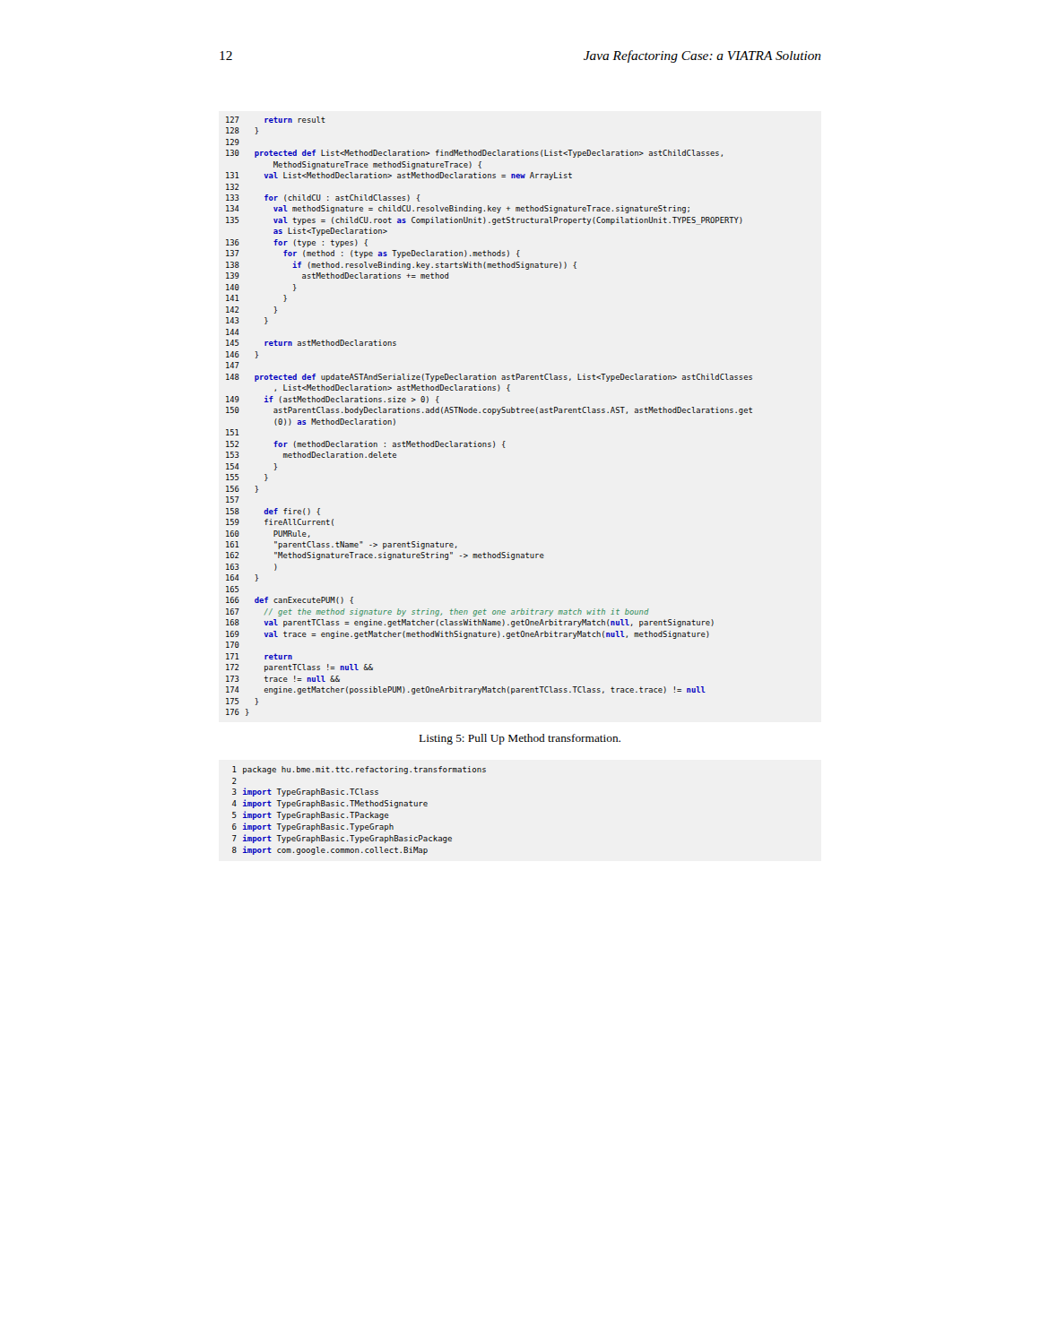12 Java Refactoring Case: a VIATRA Solution
| 127 | return result |
| 128 | } |
| 129 | |
| 130 | protected def List<MethodDeclaration> findMethodDeclarations(List<TypeDeclaration> astChildClasses, MethodSignatureTrace methodSignatureTrace) { |
| 131 | val List<MethodDeclaration> astMethodDeclarations = new ArrayList |
| 132 | |
| 133 | for (childCU : astChildClasses) { |
| 134 | val methodSignature = childCU.resolveBinding.key + methodSignatureTrace.signatureString; |
| 135 | val types = (childCU.root as CompilationUnit).getStructuralProperty(CompilationUnit.TYPES_PROPERTY) as List<TypeDeclaration> |
| 136 | for (type : types) { |
| 137 | for (method : (type as TypeDeclaration).methods) { |
| 138 | if (method.resolveBinding.key.startsWith(methodSignature)) { |
| 139 | astMethodDeclarations += method |
| 140 | } |
| 141 | } |
| 142 | } |
| 143 | } |
| 144 | |
| 145 | return astMethodDeclarations |
| 146 | } |
| 147 | |
| 148 | protected def updateASTAndSerialize(TypeDeclaration astParentClass, List<TypeDeclaration> astChildClasses , List<MethodDeclaration> astMethodDeclarations) { |
| 149 | if (astMethodDeclarations.size > 0) { |
| 150 | astParentClass.bodyDeclarations.add(ASTNode.copySubtree(astParentClass.AST, astMethodDeclarations.get (0)) as MethodDeclaration) |
| 151 | |
| 152 | for (methodDeclaration : astMethodDeclarations) { |
| 153 | methodDeclaration.delete |
| 154 | } |
| 155 | } |
| 156 | } |
| 157 | |
| 158 | def fire() { |
| 159 | fireAllCurrent( |
| 160 | PUMRule, |
| 161 | "parentClass.tName" -> parentSignature, |
| 162 | "MethodSignatureTrace.signatureString" -> methodSignature |
| 163 | ) |
| 164 | } |
| 165 | |
| 166 | def canExecutePUM() { |
| 167 | // get the method signature by string, then get one arbitrary match with it bound |
| 168 | val parentTClass = engine.getMatcher(classWithName).getOneArbitraryMatch( null , parentSignature) |
| 169 | val trace = engine.getMatcher(methodWithSignature).getOneArbitraryMatch( null , methodSignature) |
| 170 | |
| 171 | return |
| 172 | parentTClass != null && |
| 173 | trace != null && |
| 174 | engine.getMatcher(possiblePUM).getOneArbitraryMatch(parentTClass.TClass, trace.trace) != null |
| 175 | } |
| 176 | } |
Listing 5: Pull Up Method transformation.
| 1 | package hu.bme.mit.ttc.refactoring.transformations |
| 2 | |
| 3 | import TypeGraphBasic.TClass |
| 4 | import TypeGraphBasic.TMethodSignature |
| 5 | import TypeGraphBasic.TPackage |
| 6 | import TypeGraphBasic.TypeGraph |
| 7 | import TypeGraphBasic.TypeGraphBasicPackage |
| 8 | import com.google.common.collect.BiMap |